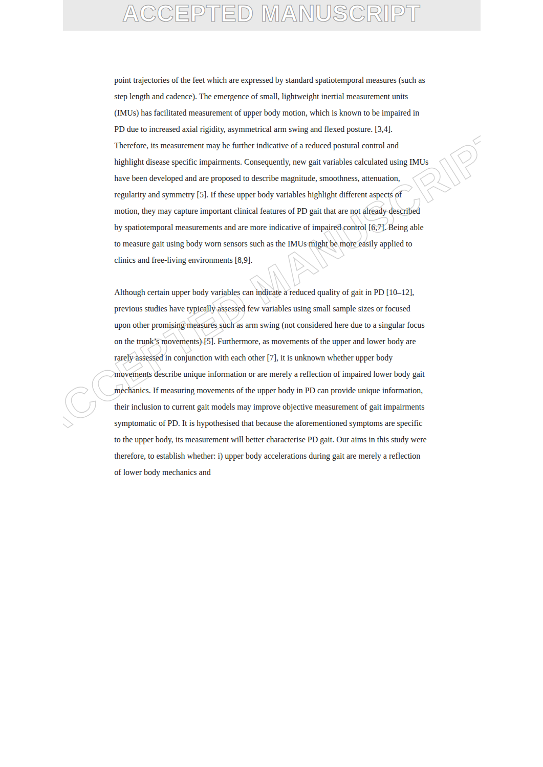ACCEPTED MANUSCRIPT
ACCEPTED MANUSCRIPT
point trajectories of the feet which are expressed by standard spatiotemporal measures (such as step length and cadence). The emergence of small, lightweight inertial measurement units (IMUs) has facilitated measurement of upper body motion, which is known to be impaired in PD due to increased axial rigidity, asymmetrical arm swing and flexed posture. [3,4]. Therefore, its measurement may be further indicative of a reduced postural control and highlight disease specific impairments. Consequently, new gait variables calculated using IMUs have been developed and are proposed to describe magnitude, smoothness, attenuation, regularity and symmetry [5]. If these upper body variables highlight different aspects of motion, they may capture important clinical features of PD gait that are not already described by spatiotemporal measurements and are more indicative of impaired control [6,7]. Being able to measure gait using body worn sensors such as the IMUs might be more easily applied to clinics and free-living environments [8,9].
Although certain upper body variables can indicate a reduced quality of gait in PD [10–12], previous studies have typically assessed few variables using small sample sizes or focused upon other promising measures such as arm swing (not considered here due to a singular focus on the trunk’s movements) [5]. Furthermore, as movements of the upper and lower body are rarely assessed in conjunction with each other [7], it is unknown whether upper body movements describe unique information or are merely a reflection of impaired lower body gait mechanics. If measuring movements of the upper body in PD can provide unique information, their inclusion to current gait models may improve objective measurement of gait impairments symptomatic of PD. It is hypothesised that because the aforementioned symptoms are specific to the upper body, its measurement will better characterise PD gait. Our aims in this study were therefore, to establish whether: i) upper body accelerations during gait are merely a reflection of lower body mechanics and